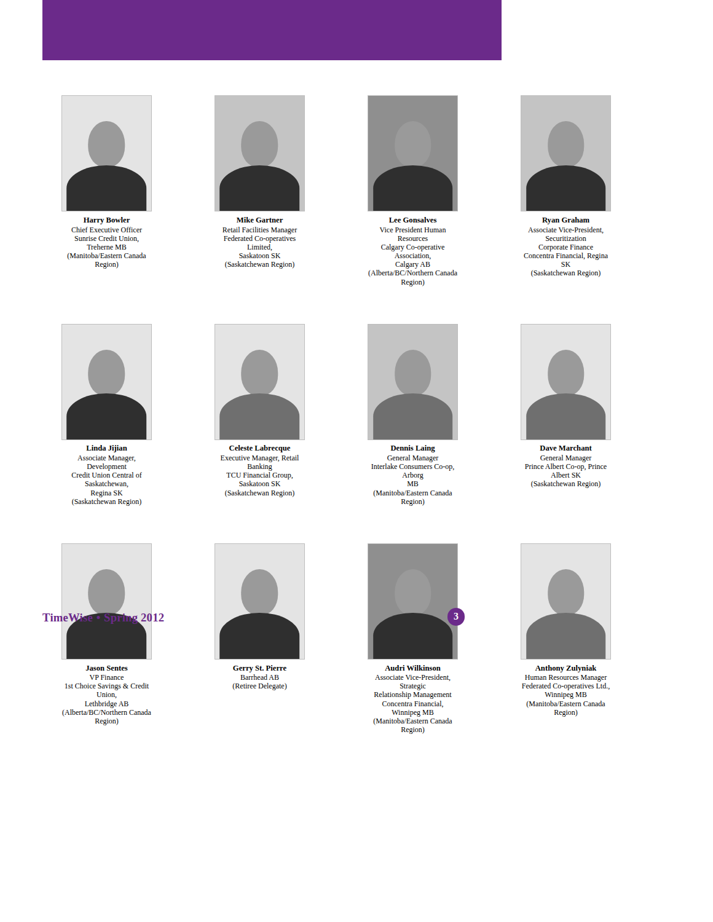Harry Bowler
Chief Executive Officer
Sunrise Credit Union, Treherne MB
(Manitoba/Eastern Canada Region)
Mike Gartner
Retail Facilities Manager
Federated Co-operatives Limited,
Saskatoon SK
(Saskatchewan Region)
Lee Gonsalves
Vice President Human Resources
Calgary Co-operative Association,
Calgary AB
(Alberta/BC/Northern Canada Region)
Ryan Graham
Associate Vice-President, Securitization
Corporate Finance
Concentra Financial, Regina SK
(Saskatchewan Region)
Linda Jijian
Associate Manager, Development
Credit Union Central of Saskatchewan,
Regina SK
(Saskatchewan Region)
Celeste Labrecque
Executive Manager, Retail Banking
TCU Financial Group, Saskatoon SK
(Saskatchewan Region)
Dennis Laing
General Manager
Interlake Consumers Co-op, Arborg
MB
(Manitoba/Eastern Canada Region)
Dave Marchant
General Manager
Prince Albert Co-op, Prince Albert SK
(Saskatchewan Region)
Jason Sentes
VP Finance
1st Choice Savings & Credit Union,
Lethbridge AB
(Alberta/BC/Northern Canada Region)
Gerry St. Pierre
Barrhead AB
(Retiree Delegate)
Audri Wilkinson
Associate Vice-President, Strategic
Relationship Management
Concentra Financial, Winnipeg MB
(Manitoba/Eastern Canada Region)
Anthony Zulyniak
Human Resources Manager
Federated Co-operatives Ltd.,
Winnipeg MB
(Manitoba/Eastern Canada Region)
TimeWise•Spring 2012
3